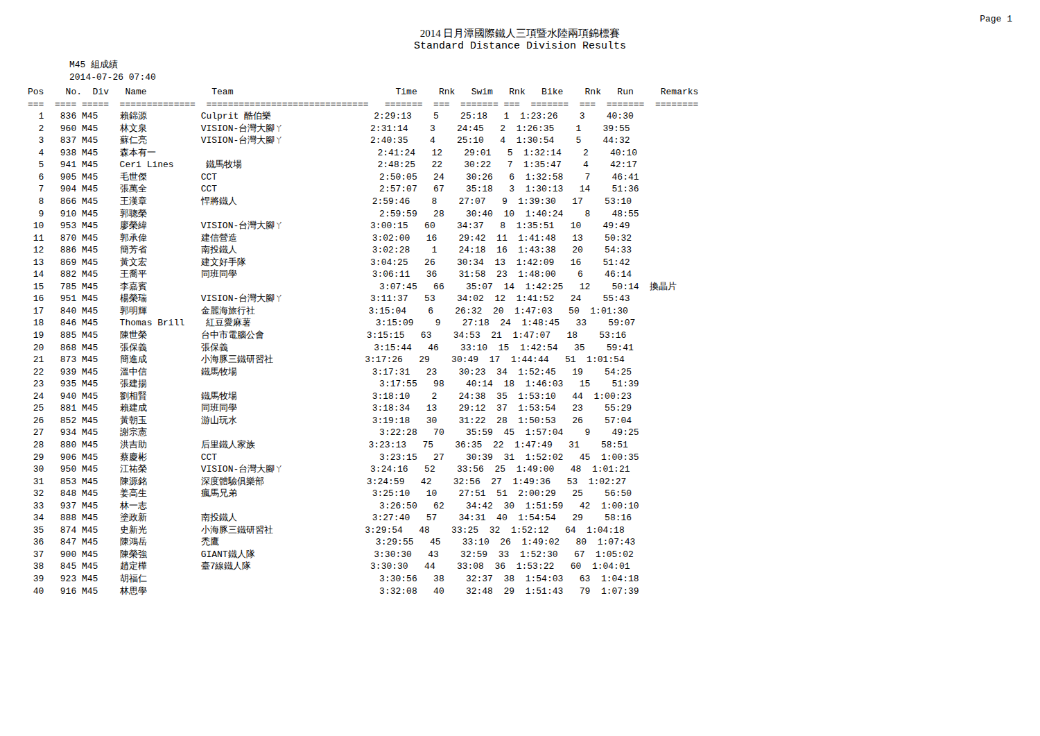Page 1
2014 日月潭國際鐵人三項暨水陸兩項錦標賽
Standard Distance Division Results
M45 組成績
2014-07-26 07:40
Pos    No.  Div   Name            Team                              Time    Rnk   Swim   Rnk   Bike    Rnk   Run     Remarks
===  ==== =====  ==============  ==============================   =======  ===  ======= ===  =======  ===  =======  ========
  1   836 M45    賴錦源          Culprit 酷伯樂                   2:29:13    5    25:18   1  1:23:26    3    40:30
  2   960 M45    林文泉          VISION-台灣大腳ㄚ                2:31:14    3    24:45   2  1:26:35    1    39:55
  3   837 M45    蘇仁亮          VISION-台灣大腳ㄚ                2:40:35    4    25:10   4  1:30:54    5    44:32
  4   938 M45    森本有一                                         2:41:24   12    29:01   5  1:32:14    2    40:10
  5   941 M45    Ceri Lines      鐵馬牧場                         2:48:25   22    30:22   7  1:35:47    4    42:17
  6   905 M45    毛世傑          CCT                              2:50:05   24    30:26   6  1:32:58    7    46:41
  7   904 M45    張萬全          CCT                              2:57:07   67    35:18   3  1:30:13   14    51:36
  8   866 M45    王漢章          悍將鐵人                         2:59:46    8    27:07   9  1:39:30   17    53:10
  9   910 M45    郭聰榮                                           2:59:59   28    30:40  10  1:40:24    8    48:55
 10   953 M45    廖榮緯          VISION-台灣大腳ㄚ                3:00:15   60    34:37   8  1:35:51   10    49:49
 11   870 M45    郭承偉          建信營造                         3:02:00   16    29:42  11  1:41:48   13    50:32
 12   886 M45    簡芳省          南投鐵人                         3:02:28    1    24:18  16  1:43:38   20    54:33
 13   869 M45    黃文宏          建文好手隊                       3:04:25   26    30:34  13  1:42:09   16    51:42
 14   882 M45    王喬平          同班同學                         3:06:11   36    31:58  23  1:48:00    6    46:14
 15   785 M45    李嘉賓                                           3:07:45   66    35:07  14  1:42:25   12    50:14  換晶片
 16   951 M45    楊榮瑞          VISION-台灣大腳ㄚ                3:11:37   53    34:02  12  1:41:52   24    55:43
 17   840 M45    郭明輝          金麗海旅行社                     3:15:04    6    26:32  20  1:47:03   50  1:01:30
 18   846 M45    Thomas Brill    紅豆愛麻薯                       3:15:09    9    27:18  24  1:48:45   33    59:07
 19   885 M45    陳世榮          台中市電腦公會                   3:15:15   63    34:53  21  1:47:07   18    53:16
 20   868 M45    張保義          張保義                           3:15:44   46    33:10  15  1:42:54   35    59:41
 21   873 M45    簡進成          小海豚三鐵研習社                 3:17:26   29    30:49  17  1:44:44   51  1:01:54
 22   939 M45    溫中信          鐵馬牧場                         3:17:31   23    30:23  34  1:52:45   19    54:25
 23   935 M45    張建揚                                           3:17:55   98    40:14  18  1:46:03   15    51:39
 24   940 M45    劉相賢          鐵馬牧場                         3:18:10    2    24:38  35  1:53:10   44  1:00:23
 25   881 M45    賴建成          同班同學                         3:18:34   13    29:12  37  1:53:54   23    55:29
 26   852 M45    黃朝玉          游山玩水                         3:19:18   30    31:22  28  1:50:53   26    57:04
 27   934 M45    謝宗憲                                           3:22:28   70    35:59  45  1:57:04    9    49:25
 28   880 M45    洪吉助          后里鐵人家族                     3:23:13   75    36:35  22  1:47:49   31    58:51
 29   906 M45    蔡慶彬          CCT                              3:23:15   27    30:39  31  1:52:02   45  1:00:35
 30   950 M45    江祐榮          VISION-台灣大腳ㄚ                3:24:16   52    33:56  25  1:49:00   48  1:01:21
 31   853 M45    陳源銘          深度體驗俱樂部                   3:24:59   42    32:56  27  1:49:36   53  1:02:27
 32   848 M45    姜高生          瘋馬兄弟                         3:25:10   10    27:51  51  2:00:29   25    56:50
 33   937 M45    林一志                                           3:26:50   62    34:42  30  1:51:59   42  1:00:10
 34   888 M45    塗政新          南投鐵人                         3:27:40   57    34:31  40  1:54:54   29    58:16
 35   874 M45    史新光          小海豚三鐵研習社                 3:29:54   48    33:25  32  1:52:12   64  1:04:18
 36   847 M45    陳鴻岳          禿鷹                             3:29:55   45    33:10  26  1:49:02   80  1:07:43
 37   900 M45    陳榮強          GIANT鐵人隊                      3:30:30   43    32:59  33  1:52:30   67  1:05:02
 38   845 M45    趙定樺          臺7線鐵人隊                      3:30:30   44    33:08  36  1:53:22   60  1:04:01
 39   923 M45    胡福仁                                           3:30:56   38    32:37  38  1:54:03   63  1:04:18
 40   916 M45    林思學                                           3:32:08   40    32:48  29  1:51:43   79  1:07:39